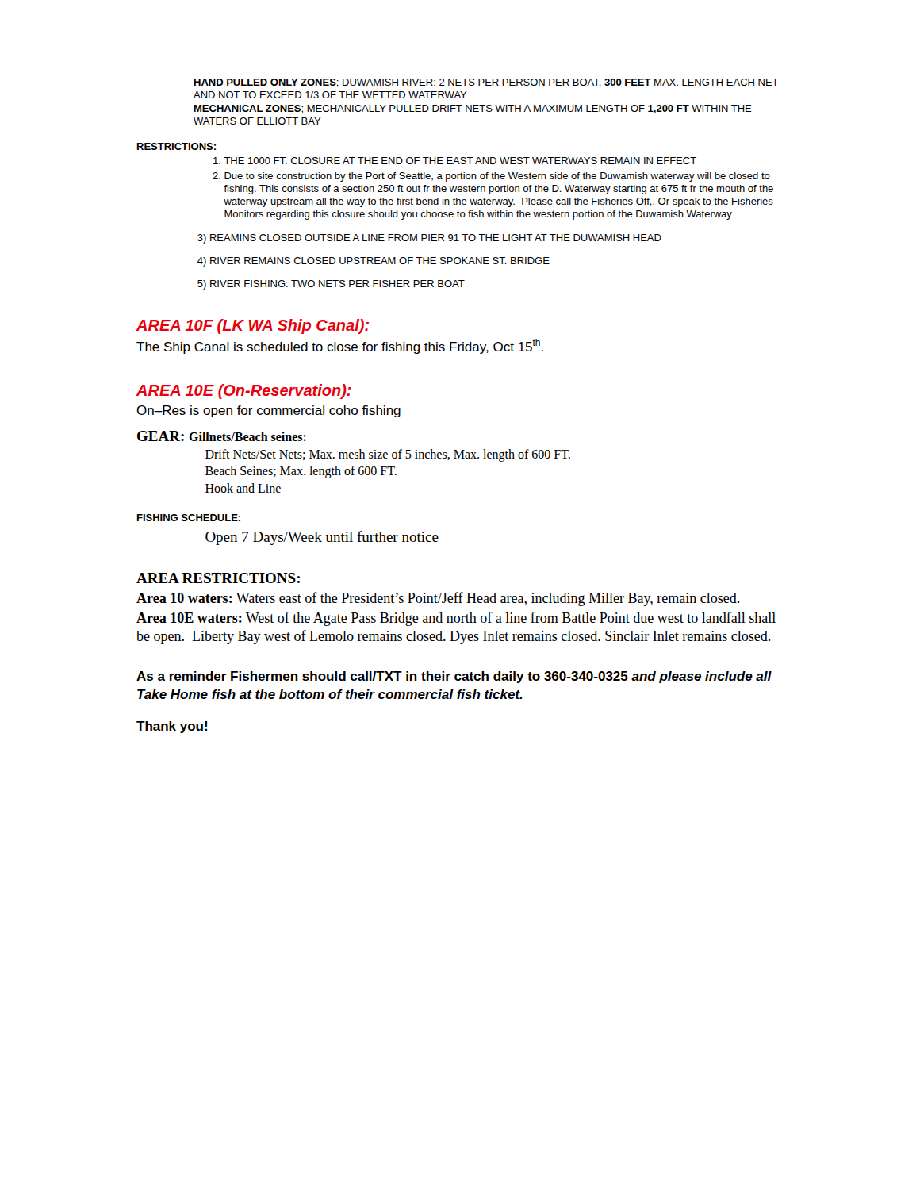HAND PULLED ONLY ZONES; DUWAMISH RIVER: 2 NETS PER PERSON PER BOAT, 300 FEET MAX. LENGTH EACH NET AND NOT TO EXCEED 1/3 OF THE WETTED WATERWAY
MECHANICAL ZONES; MECHANICALLY PULLED DRIFT NETS WITH A MAXIMUM LENGTH OF 1,200 FT WITHIN THE WATERS OF ELLIOTT BAY
Restrictions:
THE 1000 FT. CLOSURE AT THE END OF THE EAST AND WEST WATERWAYS REMAIN IN EFFECT
Due to site construction by the Port of Seattle, a portion of the Western side of the Duwamish waterway will be closed to fishing. This consists of a section 250 ft out fr the western portion of the D. Waterway starting at 675 ft fr the mouth of the waterway upstream all the way to the first bend in the waterway. Please call the Fisheries Off,. Or speak to the Fisheries Monitors regarding this closure should you choose to fish within the western portion of the Duwamish Waterway
3) REAMINS CLOSED OUTSIDE A LINE FROM PIER 91 TO THE LIGHT AT THE DUWAMISH HEAD
4) RIVER REMAINS CLOSED UPSTREAM OF THE SPOKANE ST. BRIDGE
5) RIVER FISHING: TWO NETS PER FISHER PER BOAT
AREA 10F (LK WA Ship Canal):
The Ship Canal is scheduled to close for fishing this Friday, Oct 15th.
AREA 10E (On-Reservation):
On–Res is open for commercial coho fishing
GEAR: Gillnets/Beach seines:
Drift Nets/Set Nets; Max. mesh size of 5 inches, Max. length of 600 FT.
Beach Seines; Max. length of 600 FT.
Hook and Line
Fishing Schedule:
Open 7 Days/Week until further notice
AREA RESTRICTIONS:
Area 10 waters: Waters east of the President’s Point/Jeff Head area, including Miller Bay, remain closed.
Area 10E waters: West of the Agate Pass Bridge and north of a line from Battle Point due west to landfall shall be open. Liberty Bay west of Lemolo remains closed. Dyes Inlet remains closed. Sinclair Inlet remains closed.
As a reminder Fishermen should call/TXT in their catch daily to 360-340-0325 and please include all Take Home fish at the bottom of their commercial fish ticket.
Thank you!